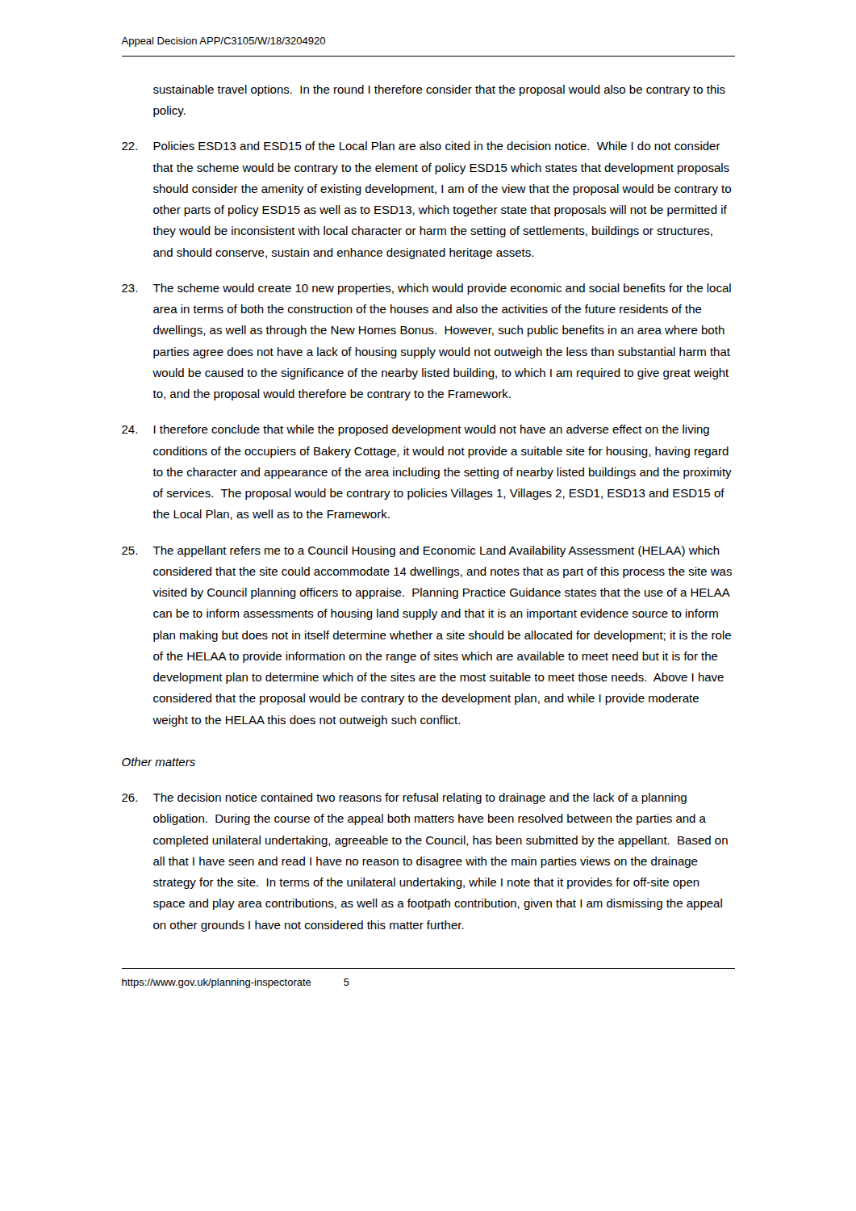Appeal Decision APP/C3105/W/18/3204920
sustainable travel options. In the round I therefore consider that the proposal would also be contrary to this policy.
22. Policies ESD13 and ESD15 of the Local Plan are also cited in the decision notice. While I do not consider that the scheme would be contrary to the element of policy ESD15 which states that development proposals should consider the amenity of existing development, I am of the view that the proposal would be contrary to other parts of policy ESD15 as well as to ESD13, which together state that proposals will not be permitted if they would be inconsistent with local character or harm the setting of settlements, buildings or structures, and should conserve, sustain and enhance designated heritage assets.
23. The scheme would create 10 new properties, which would provide economic and social benefits for the local area in terms of both the construction of the houses and also the activities of the future residents of the dwellings, as well as through the New Homes Bonus. However, such public benefits in an area where both parties agree does not have a lack of housing supply would not outweigh the less than substantial harm that would be caused to the significance of the nearby listed building, to which I am required to give great weight to, and the proposal would therefore be contrary to the Framework.
24. I therefore conclude that while the proposed development would not have an adverse effect on the living conditions of the occupiers of Bakery Cottage, it would not provide a suitable site for housing, having regard to the character and appearance of the area including the setting of nearby listed buildings and the proximity of services. The proposal would be contrary to policies Villages 1, Villages 2, ESD1, ESD13 and ESD15 of the Local Plan, as well as to the Framework.
25. The appellant refers me to a Council Housing and Economic Land Availability Assessment (HELAA) which considered that the site could accommodate 14 dwellings, and notes that as part of this process the site was visited by Council planning officers to appraise. Planning Practice Guidance states that the use of a HELAA can be to inform assessments of housing land supply and that it is an important evidence source to inform plan making but does not in itself determine whether a site should be allocated for development; it is the role of the HELAA to provide information on the range of sites which are available to meet need but it is for the development plan to determine which of the sites are the most suitable to meet those needs. Above I have considered that the proposal would be contrary to the development plan, and while I provide moderate weight to the HELAA this does not outweigh such conflict.
Other matters
26. The decision notice contained two reasons for refusal relating to drainage and the lack of a planning obligation. During the course of the appeal both matters have been resolved between the parties and a completed unilateral undertaking, agreeable to the Council, has been submitted by the appellant. Based on all that I have seen and read I have no reason to disagree with the main parties views on the drainage strategy for the site. In terms of the unilateral undertaking, while I note that it provides for off-site open space and play area contributions, as well as a footpath contribution, given that I am dismissing the appeal on other grounds I have not considered this matter further.
https://www.gov.uk/planning-inspectorate 5